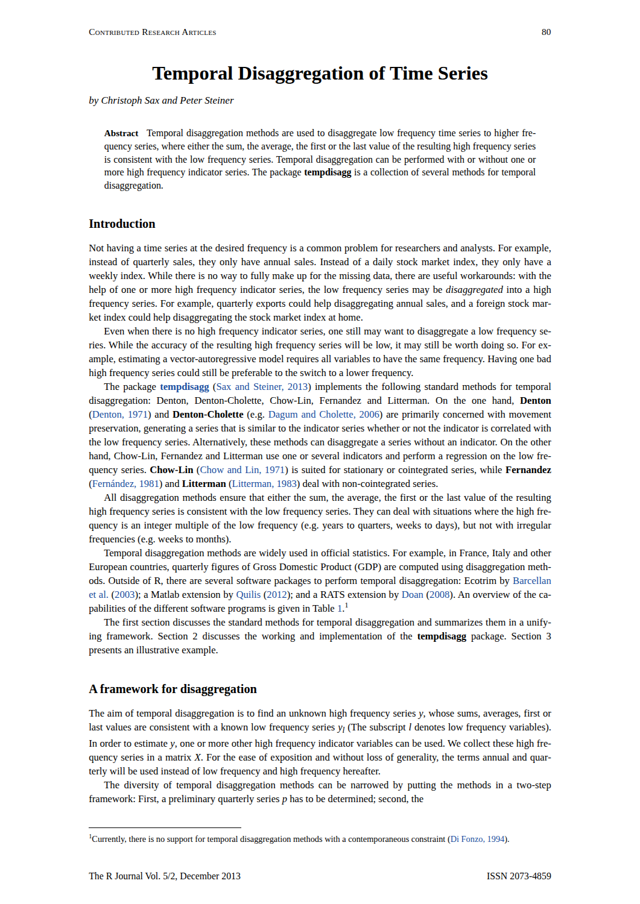Contributed Research Articles 80
Temporal Disaggregation of Time Series
by Christoph Sax and Peter Steiner
Abstract Temporal disaggregation methods are used to disaggregate low frequency time series to higher frequency series, where either the sum, the average, the first or the last value of the resulting high frequency series is consistent with the low frequency series. Temporal disaggregation can be performed with or without one or more high frequency indicator series. The package tempdisagg is a collection of several methods for temporal disaggregation.
Introduction
Not having a time series at the desired frequency is a common problem for researchers and analysts. For example, instead of quarterly sales, they only have annual sales. Instead of a daily stock market index, they only have a weekly index. While there is no way to fully make up for the missing data, there are useful workarounds: with the help of one or more high frequency indicator series, the low frequency series may be disaggregated into a high frequency series. For example, quarterly exports could help disaggregating annual sales, and a foreign stock market index could help disaggregating the stock market index at home.
Even when there is no high frequency indicator series, one still may want to disaggregate a low frequency series. While the accuracy of the resulting high frequency series will be low, it may still be worth doing so. For example, estimating a vector-autoregressive model requires all variables to have the same frequency. Having one bad high frequency series could still be preferable to the switch to a lower frequency.
The package tempdisagg (Sax and Steiner, 2013) implements the following standard methods for temporal disaggregation: Denton, Denton-Cholette, Chow-Lin, Fernandez and Litterman. On the one hand, Denton (Denton, 1971) and Denton-Cholette (e.g. Dagum and Cholette, 2006) are primarily concerned with movement preservation, generating a series that is similar to the indicator series whether or not the indicator is correlated with the low frequency series. Alternatively, these methods can disaggregate a series without an indicator. On the other hand, Chow-Lin, Fernandez and Litterman use one or several indicators and perform a regression on the low frequency series. Chow-Lin (Chow and Lin, 1971) is suited for stationary or cointegrated series, while Fernandez (Fernández, 1981) and Litterman (Litterman, 1983) deal with non-cointegrated series.
All disaggregation methods ensure that either the sum, the average, the first or the last value of the resulting high frequency series is consistent with the low frequency series. They can deal with situations where the high frequency is an integer multiple of the low frequency (e.g. years to quarters, weeks to days), but not with irregular frequencies (e.g. weeks to months).
Temporal disaggregation methods are widely used in official statistics. For example, in France, Italy and other European countries, quarterly figures of Gross Domestic Product (GDP) are computed using disaggregation methods. Outside of R, there are several software packages to perform temporal disaggregation: Ecotrim by Barcellan et al. (2003); a Matlab extension by Quilis (2012); and a RATS extension by Doan (2008). An overview of the capabilities of the different software programs is given in Table 1.1
The first section discusses the standard methods for temporal disaggregation and summarizes them in a unifying framework. Section 2 discusses the working and implementation of the tempdisagg package. Section 3 presents an illustrative example.
A framework for disaggregation
The aim of temporal disaggregation is to find an unknown high frequency series y, whose sums, averages, first or last values are consistent with a known low frequency series yl (The subscript l denotes low frequency variables). In order to estimate y, one or more other high frequency indicator variables can be used. We collect these high frequency series in a matrix X. For the ease of exposition and without loss of generality, the terms annual and quarterly will be used instead of low frequency and high frequency hereafter.
The diversity of temporal disaggregation methods can be narrowed by putting the methods in a two-step framework: First, a preliminary quarterly series p has to be determined; second, the
1Currently, there is no support for temporal disaggregation methods with a contemporaneous constraint (Di Fonzo, 1994).
The R Journal Vol. 5/2, December 2013 ISSN 2073-4859